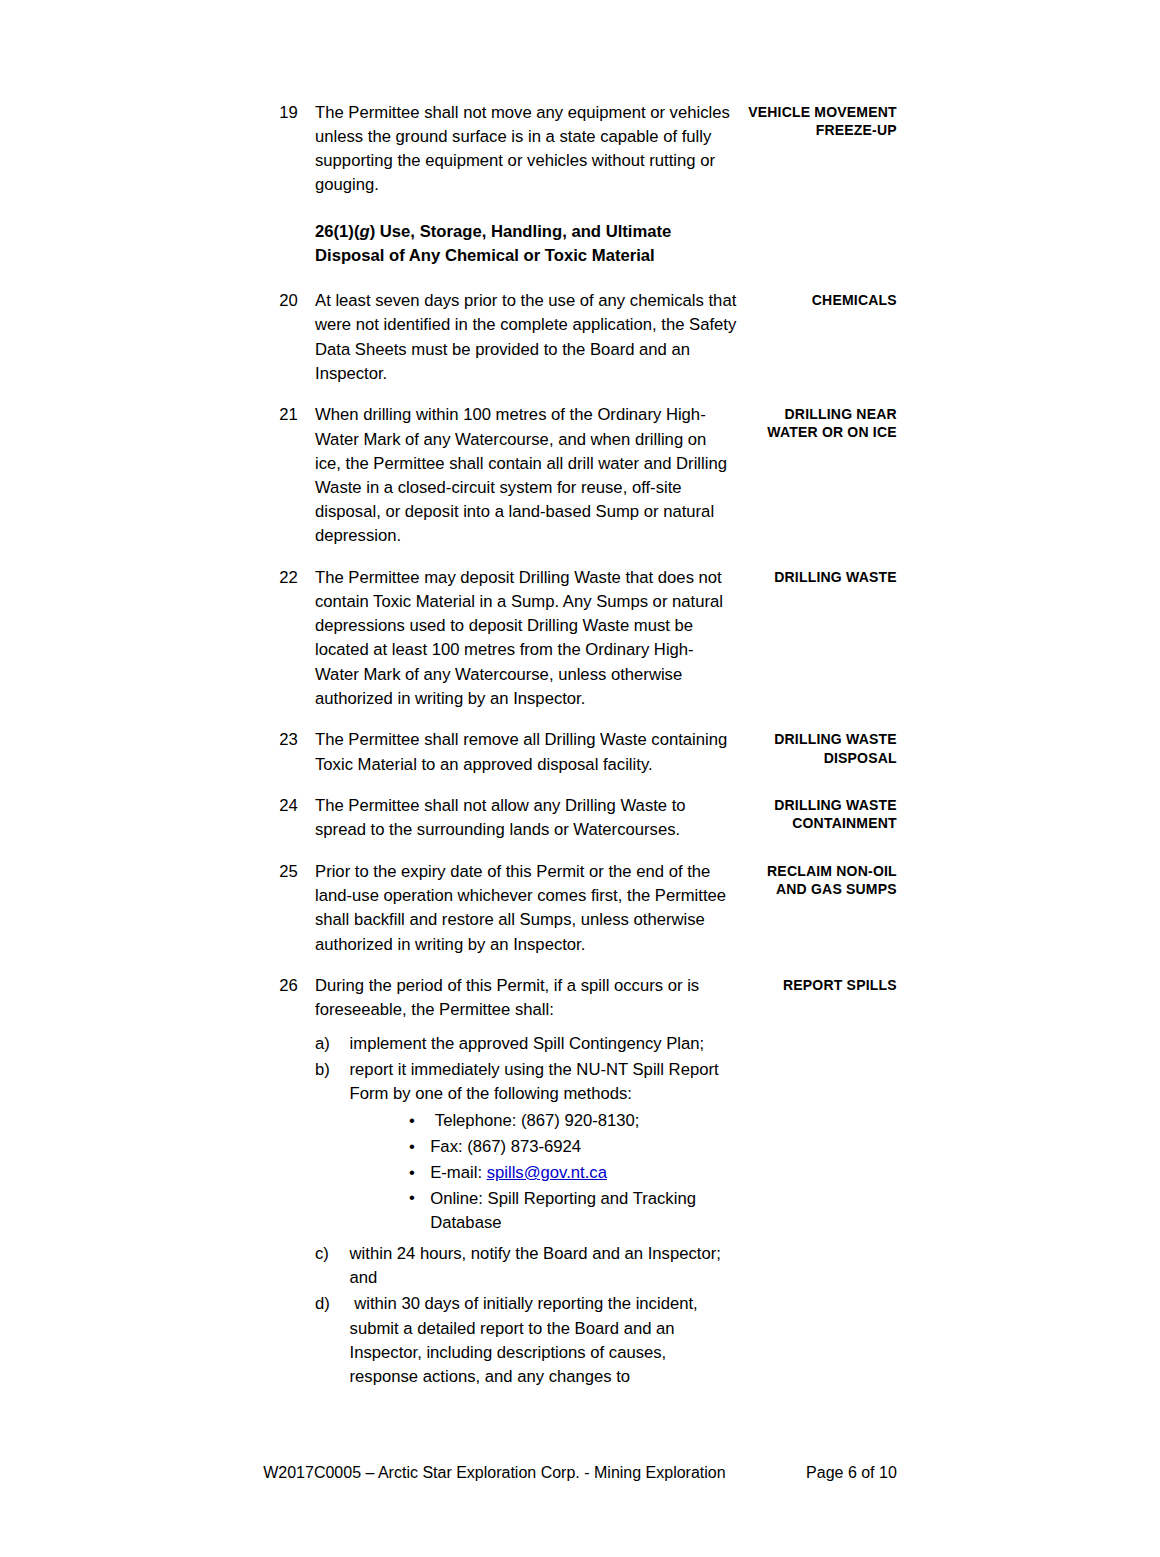19
The Permittee shall not move any equipment or vehicles unless the ground surface is in a state capable of fully supporting the equipment or vehicles without rutting or gouging.
VEHICLE MOVEMENT
FREEZE-UP
26(1)(g) Use, Storage, Handling, and Ultimate Disposal of Any Chemical or Toxic Material
20
At least seven days prior to the use of any chemicals that were not identified in the complete application, the Safety Data Sheets must be provided to the Board and an Inspector.
CHEMICALS
21
When drilling within 100 metres of the Ordinary High-Water Mark of any Watercourse, and when drilling on ice, the Permittee shall contain all drill water and Drilling Waste in a closed-circuit system for reuse, off-site disposal, or deposit into a land-based Sump or natural depression.
DRILLING NEAR
WATER OR ON ICE
22
The Permittee may deposit Drilling Waste that does not contain Toxic Material in a Sump. Any Sumps or natural depressions used to deposit Drilling Waste must be located at least 100 metres from the Ordinary High-Water Mark of any Watercourse, unless otherwise authorized in writing by an Inspector.
DRILLING WASTE
23
The Permittee shall remove all Drilling Waste containing Toxic Material to an approved disposal facility.
DRILLING WASTE
DISPOSAL
24
The Permittee shall not allow any Drilling Waste to spread to the surrounding lands or Watercourses.
DRILLING WASTE
CONTAINMENT
25
Prior to the expiry date of this Permit or the end of the land-use operation whichever comes first, the Permittee shall backfill and restore all Sumps, unless otherwise authorized in writing by an Inspector.
RECLAIM NON-OIL
AND GAS SUMPS
26
During the period of this Permit, if a spill occurs or is foreseeable, the Permittee shall:
a) implement the approved Spill Contingency Plan;
b) report it immediately using the NU-NT Spill Report Form by one of the following methods:
Telephone: (867) 920-8130;
Fax: (867) 873-6924
E-mail: spills@gov.nt.ca
Online: Spill Reporting and Tracking Database
c) within 24 hours, notify the Board and an Inspector; and
d) within 30 days of initially reporting the incident, submit a detailed report to the Board and an Inspector, including descriptions of causes, response actions, and any changes to
REPORT SPILLS
W2017C0005 – Arctic Star Exploration Corp. - Mining Exploration
Page 6 of 10